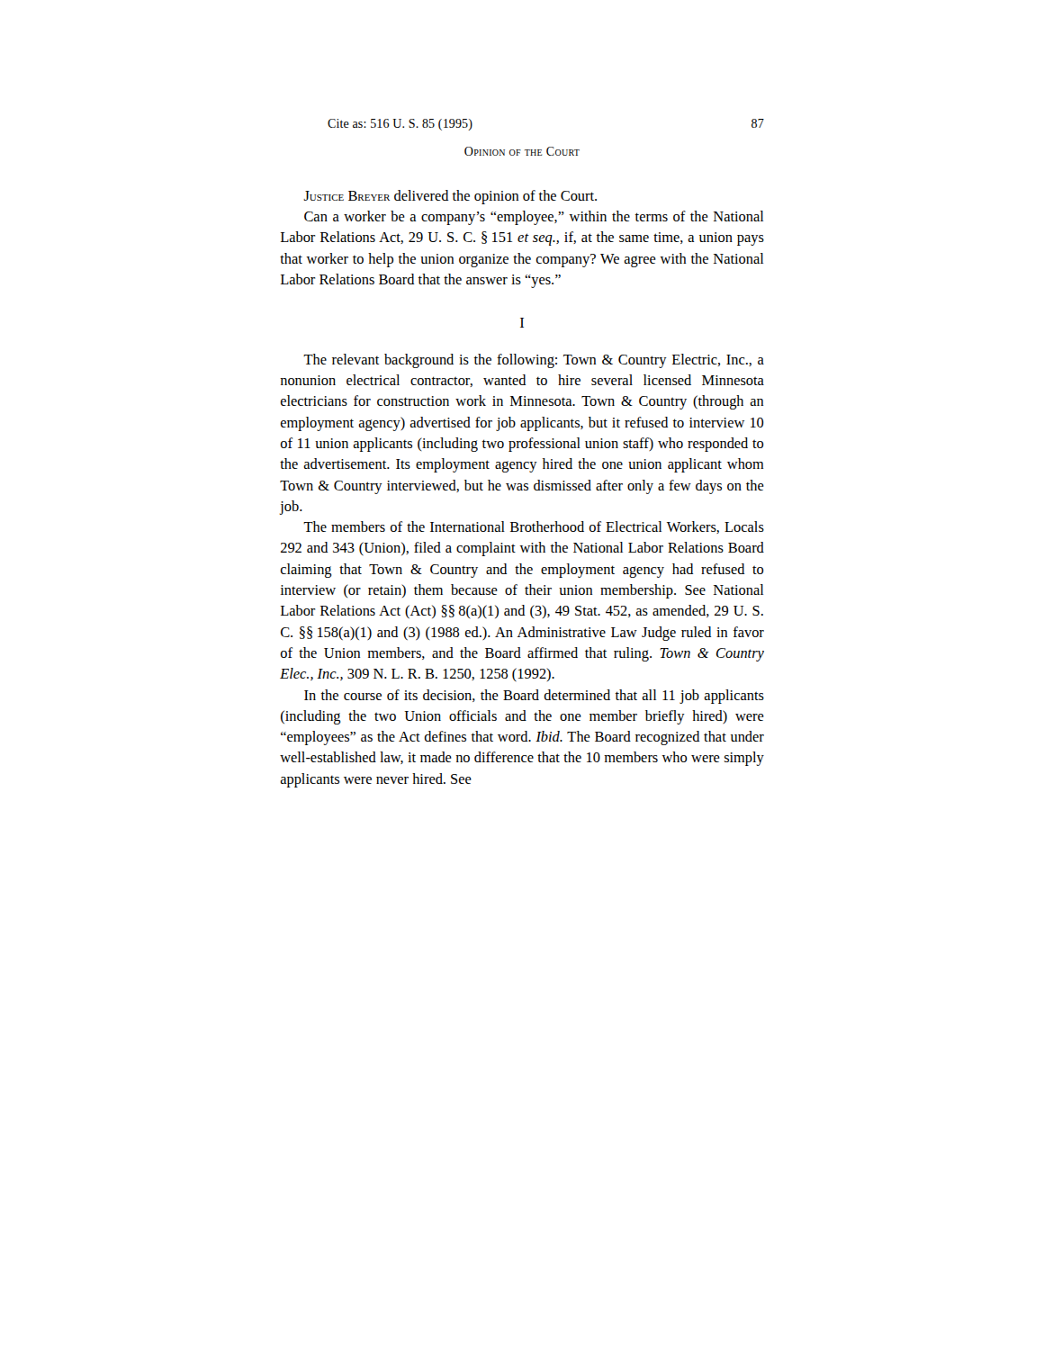Cite as: 516 U. S. 85 (1995) 87
Opinion of the Court
Justice Breyer delivered the opinion of the Court.
Can a worker be a company’s “employee,” within the terms of the National Labor Relations Act, 29 U. S. C. § 151 et seq., if, at the same time, a union pays that worker to help the union organize the company? We agree with the National Labor Relations Board that the answer is “yes.”
I
The relevant background is the following: Town & Country Electric, Inc., a nonunion electrical contractor, wanted to hire several licensed Minnesota electricians for construction work in Minnesota. Town & Country (through an employment agency) advertised for job applicants, but it refused to interview 10 of 11 union applicants (including two professional union staff) who responded to the advertisement. Its employment agency hired the one union applicant whom Town & Country interviewed, but he was dismissed after only a few days on the job.
The members of the International Brotherhood of Electrical Workers, Locals 292 and 343 (Union), filed a complaint with the National Labor Relations Board claiming that Town & Country and the employment agency had refused to interview (or retain) them because of their union membership. See National Labor Relations Act (Act) §§ 8(a)(1) and (3), 49 Stat. 452, as amended, 29 U. S. C. §§ 158(a)(1) and (3) (1988 ed.). An Administrative Law Judge ruled in favor of the Union members, and the Board affirmed that ruling. Town & Country Elec., Inc., 309 N. L. R. B. 1250, 1258 (1992).
In the course of its decision, the Board determined that all 11 job applicants (including the two Union officials and the one member briefly hired) were “employees” as the Act defines that word. Ibid. The Board recognized that under well-established law, it made no difference that the 10 members who were simply applicants were never hired. See